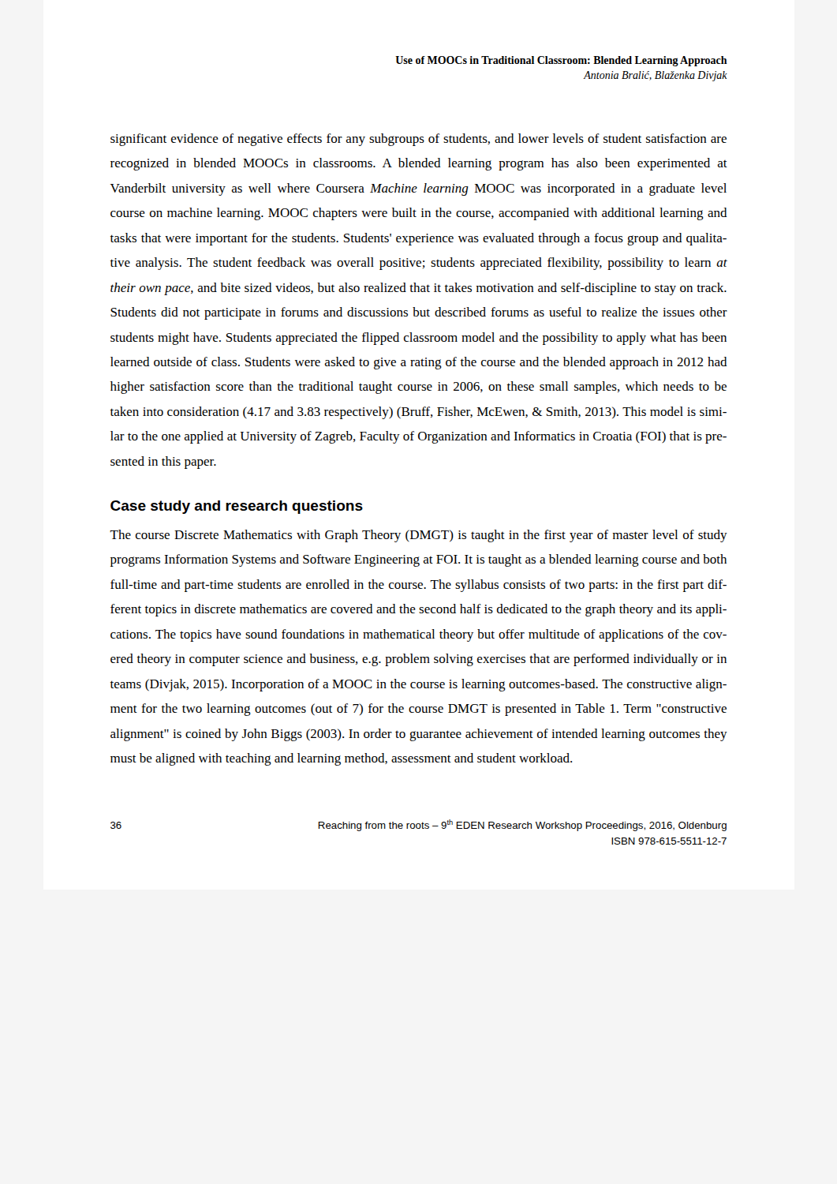Use of MOOCs in Traditional Classroom: Blended Learning Approach Antonia Bralić, Blaženka Divjak
significant evidence of negative effects for any subgroups of students, and lower levels of student satisfaction are recognized in blended MOOCs in classrooms. A blended learning program has also been experimented at Vanderbilt university as well where Coursera Machine learning MOOC was incorporated in a graduate level course on machine learning. MOOC chapters were built in the course, accompanied with additional learning and tasks that were important for the students. Students' experience was evaluated through a focus group and qualitative analysis. The student feedback was overall positive; students appreciated flexibility, possibility to learn at their own pace, and bite sized videos, but also realized that it takes motivation and self-discipline to stay on track. Students did not participate in forums and discussions but described forums as useful to realize the issues other students might have. Students appreciated the flipped classroom model and the possibility to apply what has been learned outside of class. Students were asked to give a rating of the course and the blended approach in 2012 had higher satisfaction score than the traditional taught course in 2006, on these small samples, which needs to be taken into consideration (4.17 and 3.83 respectively) (Bruff, Fisher, McEwen, & Smith, 2013). This model is similar to the one applied at University of Zagreb, Faculty of Organization and Informatics in Croatia (FOI) that is presented in this paper.
Case study and research questions
The course Discrete Mathematics with Graph Theory (DMGT) is taught in the first year of master level of study programs Information Systems and Software Engineering at FOI. It is taught as a blended learning course and both full-time and part-time students are enrolled in the course. The syllabus consists of two parts: in the first part different topics in discrete mathematics are covered and the second half is dedicated to the graph theory and its applications. The topics have sound foundations in mathematical theory but offer multitude of applications of the covered theory in computer science and business, e.g. problem solving exercises that are performed individually or in teams (Divjak, 2015). Incorporation of a MOOC in the course is learning outcomes-based. The constructive alignment for the two learning outcomes (out of 7) for the course DMGT is presented in Table 1. Term "constructive alignment" is coined by John Biggs (2003). In order to guarantee achievement of intended learning outcomes they must be aligned with teaching and learning method, assessment and student workload.
36 Reaching from the roots – 9th EDEN Research Workshop Proceedings, 2016, Oldenburg ISBN 978-615-5511-12-7